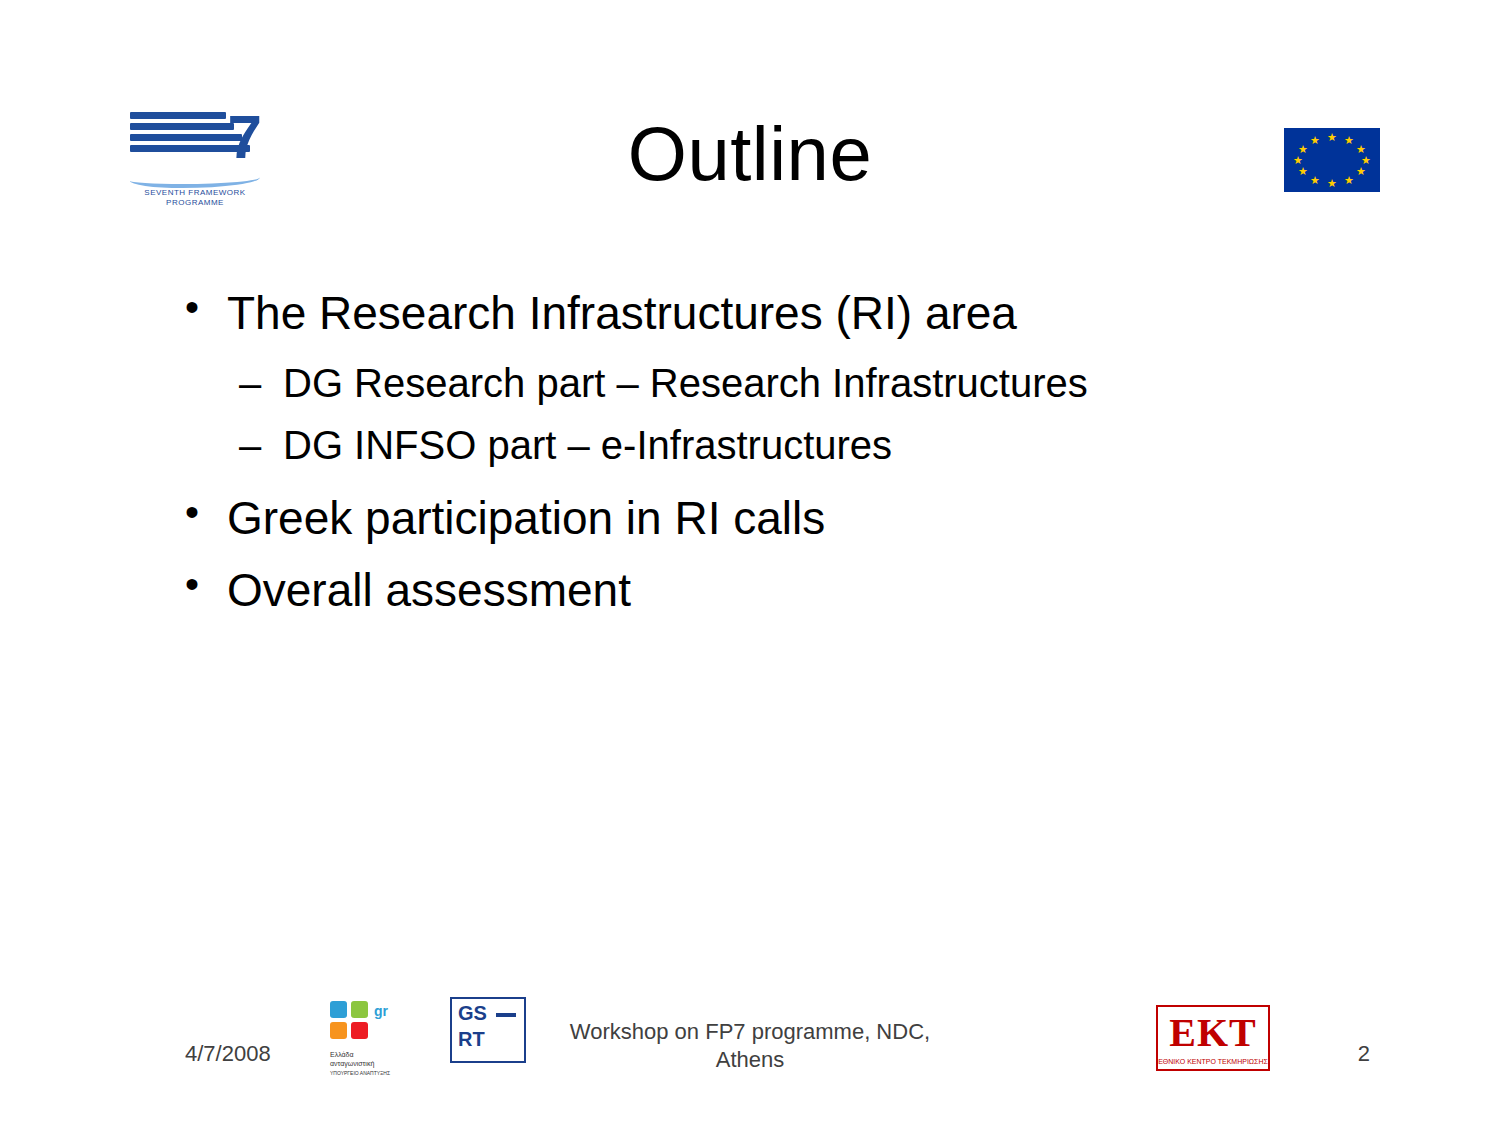7
SEVENTH FRAMEWORK
PROGRAMME
★ ★ ★ ★ ★ ★ ★ ★ ★ ★ ★ ★
Outline
The Research Infrastructures (RI) area
DG Research part – Research Infrastructures
DG INFSO part – e-Infrastructures
Greek participation in RI calls
Overall assessment
4/7/2008
gr
Ελλάδα
ανταγωνιστική
ΥΠΟΥΡΓΕΙΟ ΑΝΑΠΤΥΞΗΣ
GS
RT
Workshop on FP7 programme, NDC,
Athens
EKT
ΕΘΝΙΚΟ ΚΕΝΤΡΟ ΤΕΚΜΗΡΙΩΣΗΣ
2